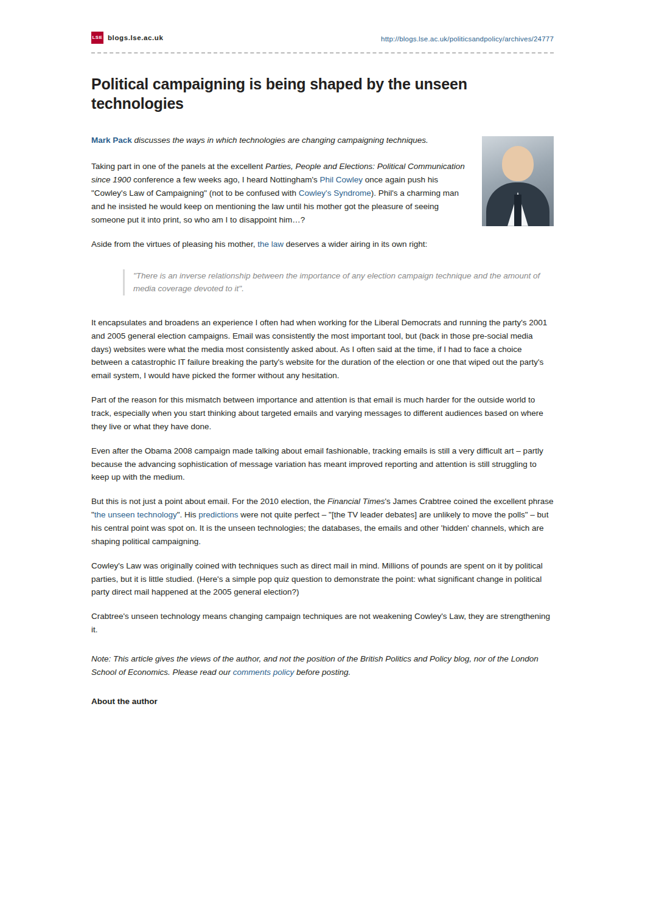LSE
blogs.lse.ac.uk
http://blogs.lse.ac.uk/politicsandpolicy/archives/24777
Political campaigning is being shaped by the unseen
technologies
Mark Pack discusses the ways in which technologies are changing campaigning techniques.
Taking part in one of the panels at the excellent Parties, People and Elections: Political Communication since 1900 conference a few weeks ago, I heard Nottingham's Phil Cowley once again push his "Cowley's Law of Campaigning" (not to be confused with Cowley's Syndrome). Phil's a charming man and he insisted he would keep on mentioning the law until his mother got the pleasure of seeing someone put it into print, so who am I to disappoint him…?
Aside from the virtues of pleasing his mother, the law deserves a wider airing in its own right:
"There is an inverse relationship between the importance of any election campaign technique and the amount of media coverage devoted to it".
It encapsulates and broadens an experience I often had when working for the Liberal Democrats and running the party's 2001 and 2005 general election campaigns. Email was consistently the most important tool, but (back in those pre-social media days) websites were what the media most consistently asked about. As I often said at the time, if I had to face a choice between a catastrophic IT failure breaking the party's website for the duration of the election or one that wiped out the party's email system, I would have picked the former without any hesitation.
Part of the reason for this mismatch between importance and attention is that email is much harder for the outside world to track, especially when you start thinking about targeted emails and varying messages to different audiences based on where they live or what they have done.
Even after the Obama 2008 campaign made talking about email fashionable, tracking emails is still a very difficult art – partly because the advancing sophistication of message variation has meant improved reporting and attention is still struggling to keep up with the medium.
But this is not just a point about email. For the 2010 election, the Financial Times's James Crabtree coined the excellent phrase "the unseen technology". His predictions were not quite perfect – "[the TV leader debates] are unlikely to move the polls" – but his central point was spot on. It is the unseen technologies; the databases, the emails and other 'hidden' channels, which are shaping political campaigning.
Cowley's Law was originally coined with techniques such as direct mail in mind. Millions of pounds are spent on it by political parties, but it is little studied. (Here's a simple pop quiz question to demonstrate the point: what significant change in political party direct mail happened at the 2005 general election?)
Crabtree's unseen technology means changing campaign techniques are not weakening Cowley's Law, they are strengthening it.
Note: This article gives the views of the author, and not the position of the British Politics and Policy blog, nor of the London School of Economics. Please read our comments policy before posting.
About the author